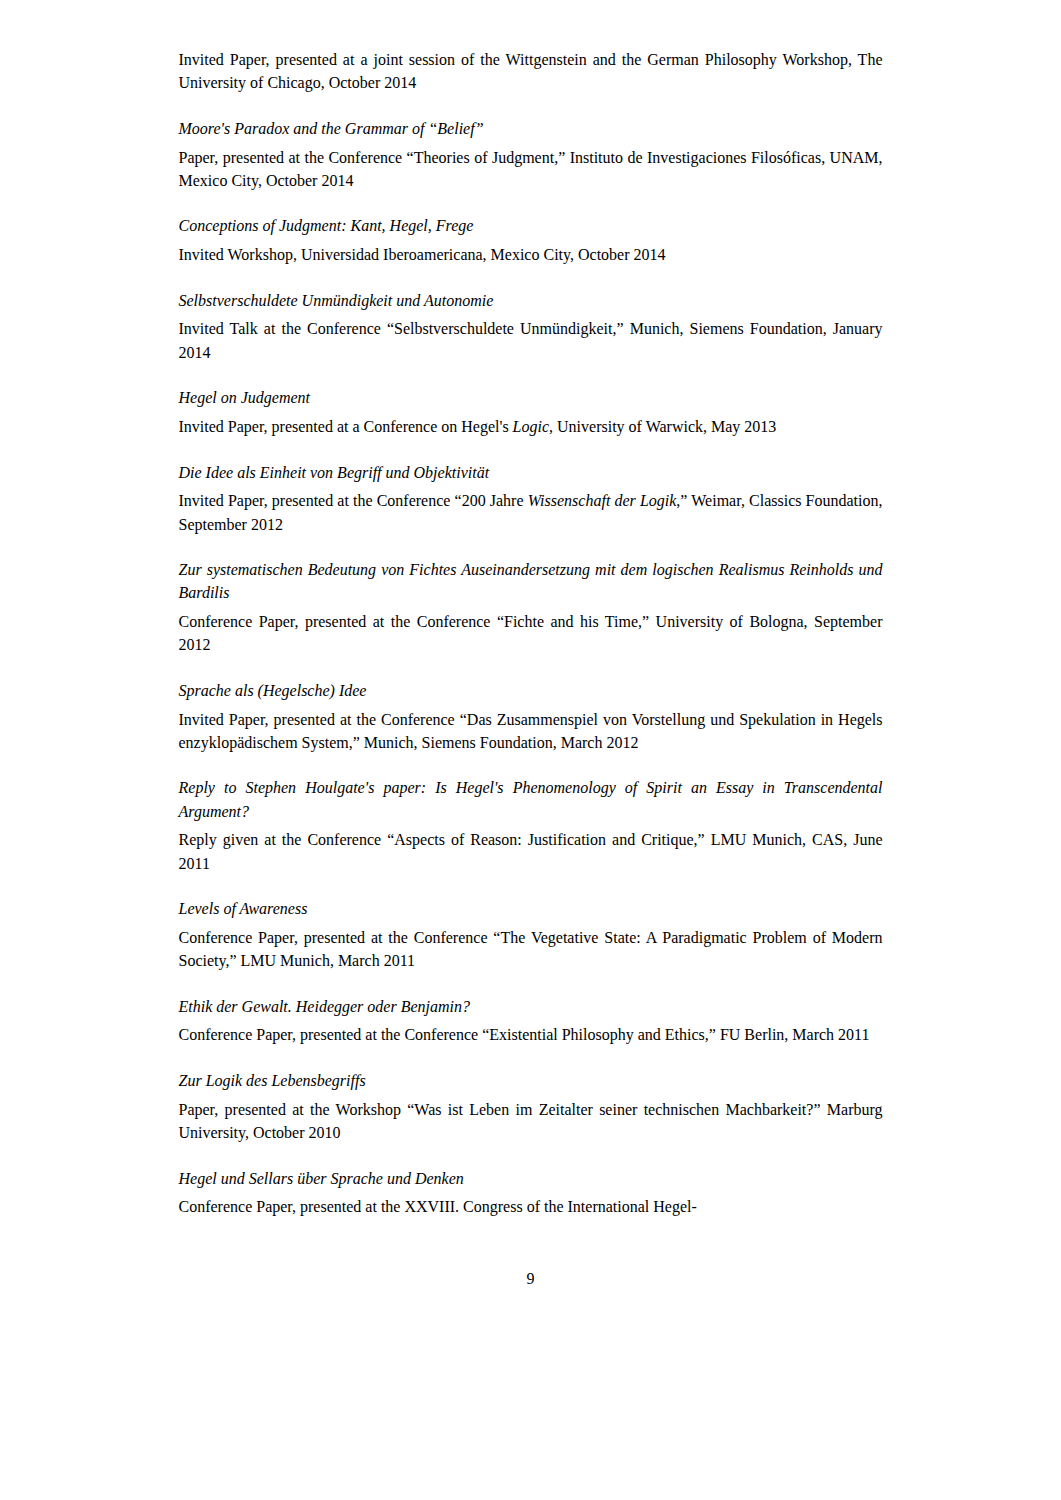Invited Paper, presented at a joint session of the Wittgenstein and the German Philosophy Workshop, The University of Chicago, October 2014
Moore's Paradox and the Grammar of “Belief”
Paper, presented at the Conference “Theories of Judgment,” Instituto de Investigaciones Filosóficas, UNAM, Mexico City, October 2014
Conceptions of Judgment: Kant, Hegel, Frege
Invited Workshop, Universidad Iberoamericana, Mexico City, October 2014
Selbstverschuldete Unmündigkeit und Autonomie
Invited Talk at the Conference “Selbstverschuldete Unmündigkeit,” Munich, Siemens Foundation, January 2014
Hegel on Judgement
Invited Paper, presented at a Conference on Hegel's Logic, University of Warwick, May 2013
Die Idee als Einheit von Begriff und Objektivität
Invited Paper, presented at the Conference “200 Jahre Wissenschaft der Logik,” Weimar, Classics Foundation, September 2012
Zur systematischen Bedeutung von Fichtes Auseinandersetzung mit dem logischen Realismus Reinholds und Bardilis
Conference Paper, presented at the Conference “Fichte and his Time,” University of Bologna, September 2012
Sprache als (Hegelsche) Idee
Invited Paper, presented at the Conference “Das Zusammenspiel von Vorstellung und Spekulation in Hegels enzyklopädischem System,” Munich, Siemens Foundation, March 2012
Reply to Stephen Houlgate's paper: Is Hegel's Phenomenology of Spirit an Essay in Transcendental Argument?
Reply given at the Conference “Aspects of Reason: Justification and Critique,” LMU Munich, CAS, June 2011
Levels of Awareness
Conference Paper, presented at the Conference “The Vegetative State: A Paradigmatic Problem of Modern Society,” LMU Munich, March 2011
Ethik der Gewalt. Heidegger oder Benjamin?
Conference Paper, presented at the Conference “Existential Philosophy and Ethics,” FU Berlin, March 2011
Zur Logik des Lebensbegriffs
Paper, presented at the Workshop “Was ist Leben im Zeitalter seiner technischen Machbarkeit?” Marburg University, October 2010
Hegel und Sellars über Sprache und Denken
Conference Paper, presented at the XXVIII. Congress of the International Hegel-
9